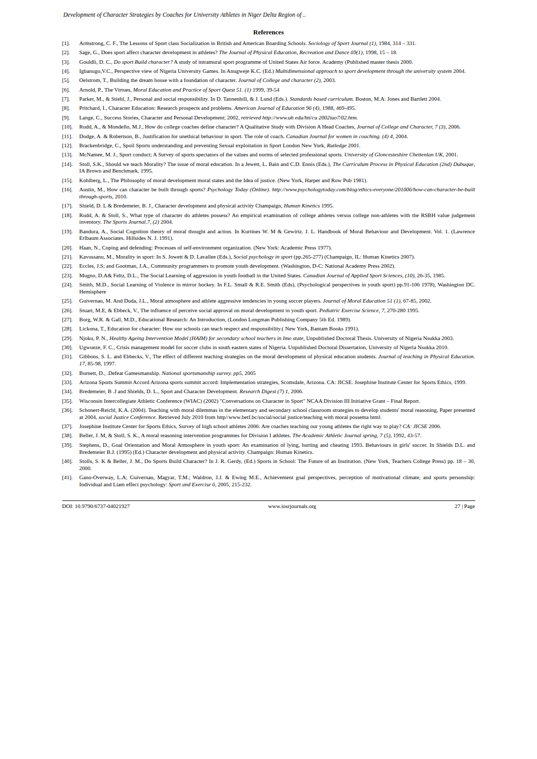Development of Character Strategies by Coaches for University Athletes in Niger Delta Region of ..
References
[1]. Armstrong, C. F., The Lessons of Sport class Socialization in British and American Boarding Schools. Sociology of Sport Journal (1), 1984, 314 – 331.
[2]. Sage, G., Does sport affect character development in athletes? The Journal of Physical Education, Recreation and Dance 69(1), 1998, 15 – 18.
[3]. Gouldli, D. C., Do sport Build character? A study of intramural sport programme of United States Air force. Academy (Published master thesis 2000.
[4]. Igbanugo,V.C., Perspective view of Nigeria University Games. In Anugweje K.C. (Ed.) Multidimensional approach to sport development through the university system 2004.
[5]. Oelstrom, T., Building the dream house with a foundation of character. Journal of College and character (2), 2003.
[6]. Arnold, P., The Virtues, Moral Education and Practice of Sport Quest 51. (1) 1999, 39-54
[7]. Parker, M., & Stiehl, J., Personal and social responsibility. In D. Tannenhill, & J. Lund (Eds.). Standards based curriculum. Boston, M.A: Jones and Bartlett 2004.
[8]. Pritchard, I., Character Education: Research prospects and problems. American Journal of Education 96 (4), 1988, 469-495.
[9]. Lange, C., Success Stories, Character and Personal Development; 2002, retrieved http://www.uh edu/hti/cu 2002iuo7/02.htm.
[10]. Rudd, A., & Mondello, M.J., How do college coaches define character? A Qualitative Study with Division A Head Coaches, Journal of College and Character, 7 (3), 2006.
[11]. Dodge, A. & Robertson, B., Justification for unethical behaviour in sport. The role of coach. Canadian Journal for women in coaching. (4) 4, 2004.
[12]. Brackenbridge, C., Spoil Sports understanding and preventing Sexual exploitation in Sport London New York, Rutledge 2001.
[13]. McNamee, M. J., Sport conduct; A Survey of sports spectators of the values and norms of selected professional sports. University of Gloncesteshire Chettenlan UK, 2001.
[14]. Stoll, S.K., Should we teach Morality? The issue of moral education. In a Jewett, L. Bain and C.D. Ennis (Eds.), The Curriculum Process in Physical Education (2nd) Dubuque, IA Brown and Benchmark, 1995.
[15]. Kohlberg, L., The Philosophy of moral development moral states and the Idea of justice. (New York, Harper and Row Pub 1981).
[16]. Austin, M., How can character be built through sports? Psychology Today (Online). http://www.psychologytoday.com/blog/ethics-everyone/201006/how-can-character-be-built through-sports, 2010.
[17]. Shield, D. L & Bredemeier, B. J., Character development and physical activity Champaign, Human Kinetics 1995.
[18]. Rudd, A. & Stoll, S., What type of character do athletes possess? An empirical examination of college athletes versus college non-athletes with the RSBH value judgement inventory. The Sports Journal.7, (2) 2004.
[19]. Bandura, A., Social Cognition theory of moral thought and action. In Kurtines W. M & Gewirtz. J. L. Handbook of Moral Behaviour and Development. Vol. 1. (Lawrence Erlbaum Associates. Hillsides N. J. 1991).
[20]. Haan, N., Coping and defending: Processes of self-environment organization. (New York: Academic Press 1977).
[21]. Kavussanu, M., Morality in sport: In S. Jowett & D. Lavallee (Eds.), Social psychology in sport (pp.265-277) (Champaign, IL: Human Kinetics 2007).
[22]. Eccles, J.S; and Gootman, J.A., Community programmers to promote youth development. (Washington, D-C: National Academy Press 2002).
[23]. Mugno, D.A& Feltz, D.L., The Social Learning of aggression in youth football in the United States. Canadian Journal of Applied Sport Sciences, (10), 26-35, 1985.
[24]. Smith, M.D., Social Learning of Violence in mirror hockey. In F.L. Small & R.E. Smith (Eds), (Psychological perspectives in youth sport) pp.91-106 1978), Washington DC. Hemisphere
[25]. Guivernau, M. And Duda, J.L., Moral atmosphere and athlete aggressive tendencies in young soccer players. Journal of Moral Education 51 (1), 67-85, 2002.
[26]. Stuart, M.E, & Ebbeck, V., The influence of perceive social approval on moral development in youth sport. Pediatric Exercise Science, 7, 270-280 1995.
[27]. Borg, W.R. & Gall, M.D., Educational Research: An Introduction, (London Longman Publishing Company 5th Ed. 1989).
[28]. Lickona, T., Education for character: How our schools can teach respect and responsibility.( New York, Bantam Books 1991).
[29]. Njoku, P. N., Healthy Ageing Intervention Model (HAIM) for secondary school teachers in Imo state, Unpublished Doctoral Thesis. University of Nigeria Nsukka 2003.
[30]. Ugwueze, F. C., Crisis management model for soccer clubs in south eastern states of Nigeria. Unpublished Doctoral Dissertation, University of Nigeria Nsukka 2010.
[31]. Gibbons, S. L. and Ebbecks, V., The effect of different teaching strategies on the moral development of physical education students. Journal of teaching in Physical Education. 17, 85-98, 1997.
[32]. Burnett, D., .Defeat Gamesmanship. National sportsmanship survey. pp5, 2005
[33]. Arizona Sports Summit Accord Arizona sports summit accord: Implementation strategies, Scottsdale, Arizona. CA: JICSE. Josephine Institute Center for Sports Ethics, 1999.
[34]. Bredemeier, B .J and Shields, D. L., Sport and Character Development. Research Digest (7) 1, 2006.
[35]. Wisconsin Intercollegiate Athletic Conference (WIAC) (2002) "Conversations on Character in Sport" NCAA Division III Initiative Grant – Final Report.
[36]. Schonert-Reichl, K.A. (2004). Teaching with moral dilemmas in the elementary and secondary school classroom strategies to develop students' moral reasoning, Paper presented at 2004, social Justice Conference. Retrieved July 2010 from http//www.betf.bc/social/social justice/teaching with moral possema html.
[37]. Josephine Institute Center for Sports Ethics, Survey of high school athletes 2006: Are coaches teaching our young athletes the right way to play? CA: JICSE 2006.
[38]. Beller, J. M, & Stoll, S. K., A moral reasoning intervention programmes for Division I athletes. The Academic Athletic Journal spring, 7 (5), 1992, 43-57.
[39]. Stephens, D., Goal Orientation and Moral Atmosphere in youth sport: An examination of lying, hurting and cheating 1993. Behaviours in girls' soccer. In Shields D.L. and Bredemeier B.J. (1995) (Ed.) Character development and physical activity. Champaign: Human Kinetics.
[40]. Stolls, S. K & Beller, J. M., Do Sports Build Character? In J. R. Gerdy, (Ed.) Sports in School: The Future of an Institution. (New York, Teachers College Press) pp. 18 – 30, 2000.
[41]. Gano-Overway, L.A; Guivernau, Magyar, T.M.; Waldron, J.J. & Ewing M.E., Achievement goal perspectives, perception of motivational climate, and sports personship: Individual and Liam effect psychology: Sport and Exercise 6, 2005, 215-232.
DOI: 10.9790/6737-04021927 www.iosrjournals.org 27 | Page